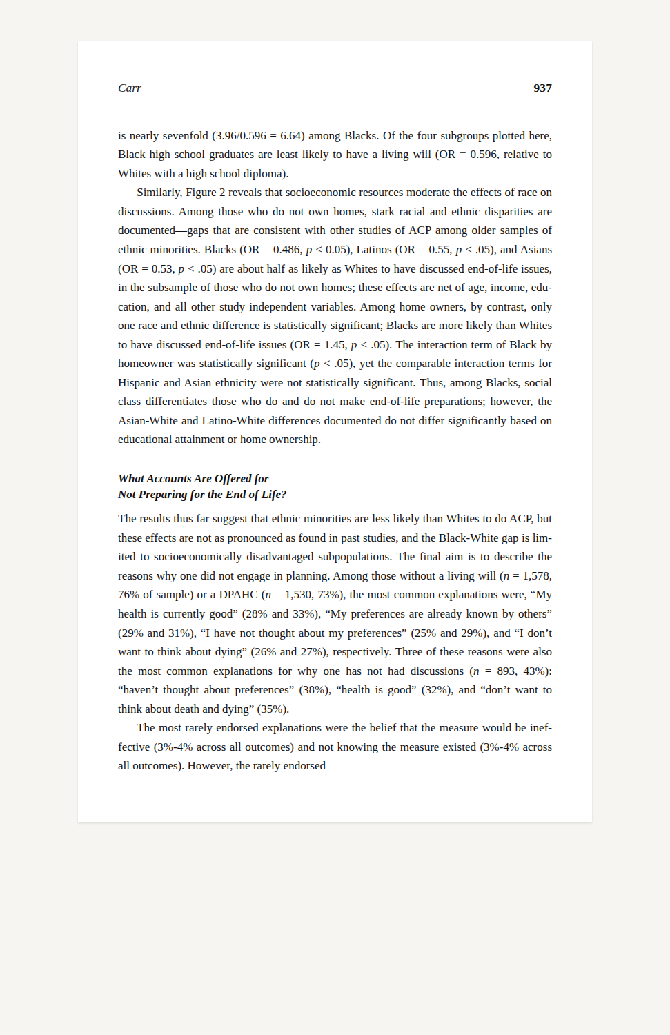Carr 937
is nearly sevenfold (3.96/0.596 = 6.64) among Blacks. Of the four subgroups plotted here, Black high school graduates are least likely to have a living will (OR = 0.596, relative to Whites with a high school diploma).
Similarly, Figure 2 reveals that socioeconomic resources moderate the effects of race on discussions. Among those who do not own homes, stark racial and ethnic disparities are documented—gaps that are consistent with other studies of ACP among older samples of ethnic minorities. Blacks (OR = 0.486, p < 0.05), Latinos (OR = 0.55, p < .05), and Asians (OR = 0.53, p < .05) are about half as likely as Whites to have discussed end-of-life issues, in the subsample of those who do not own homes; these effects are net of age, income, education, and all other study independent variables. Among home owners, by contrast, only one race and ethnic difference is statistically significant; Blacks are more likely than Whites to have discussed end-of-life issues (OR = 1.45, p < .05). The interaction term of Black by homeowner was statistically significant (p < .05), yet the comparable interaction terms for Hispanic and Asian ethnicity were not statistically significant. Thus, among Blacks, social class differentiates those who do and do not make end-of-life preparations; however, the Asian-White and Latino-White differences documented do not differ significantly based on educational attainment or home ownership.
What Accounts Are Offered for
Not Preparing for the End of Life?
The results thus far suggest that ethnic minorities are less likely than Whites to do ACP, but these effects are not as pronounced as found in past studies, and the Black-White gap is limited to socioeconomically disadvantaged subpopulations. The final aim is to describe the reasons why one did not engage in planning. Among those without a living will (n = 1,578, 76% of sample) or a DPAHC (n = 1,530, 73%), the most common explanations were, “My health is currently good” (28% and 33%), “My preferences are already known by others” (29% and 31%), “I have not thought about my preferences” (25% and 29%), and “I don’t want to think about dying” (26% and 27%), respectively. Three of these reasons were also the most common explanations for why one has not had discussions (n = 893, 43%): “haven’t thought about preferences” (38%), “health is good” (32%), and “don’t want to think about death and dying” (35%).
The most rarely endorsed explanations were the belief that the measure would be ineffective (3%-4% across all outcomes) and not knowing the measure existed (3%-4% across all outcomes). However, the rarely endorsed